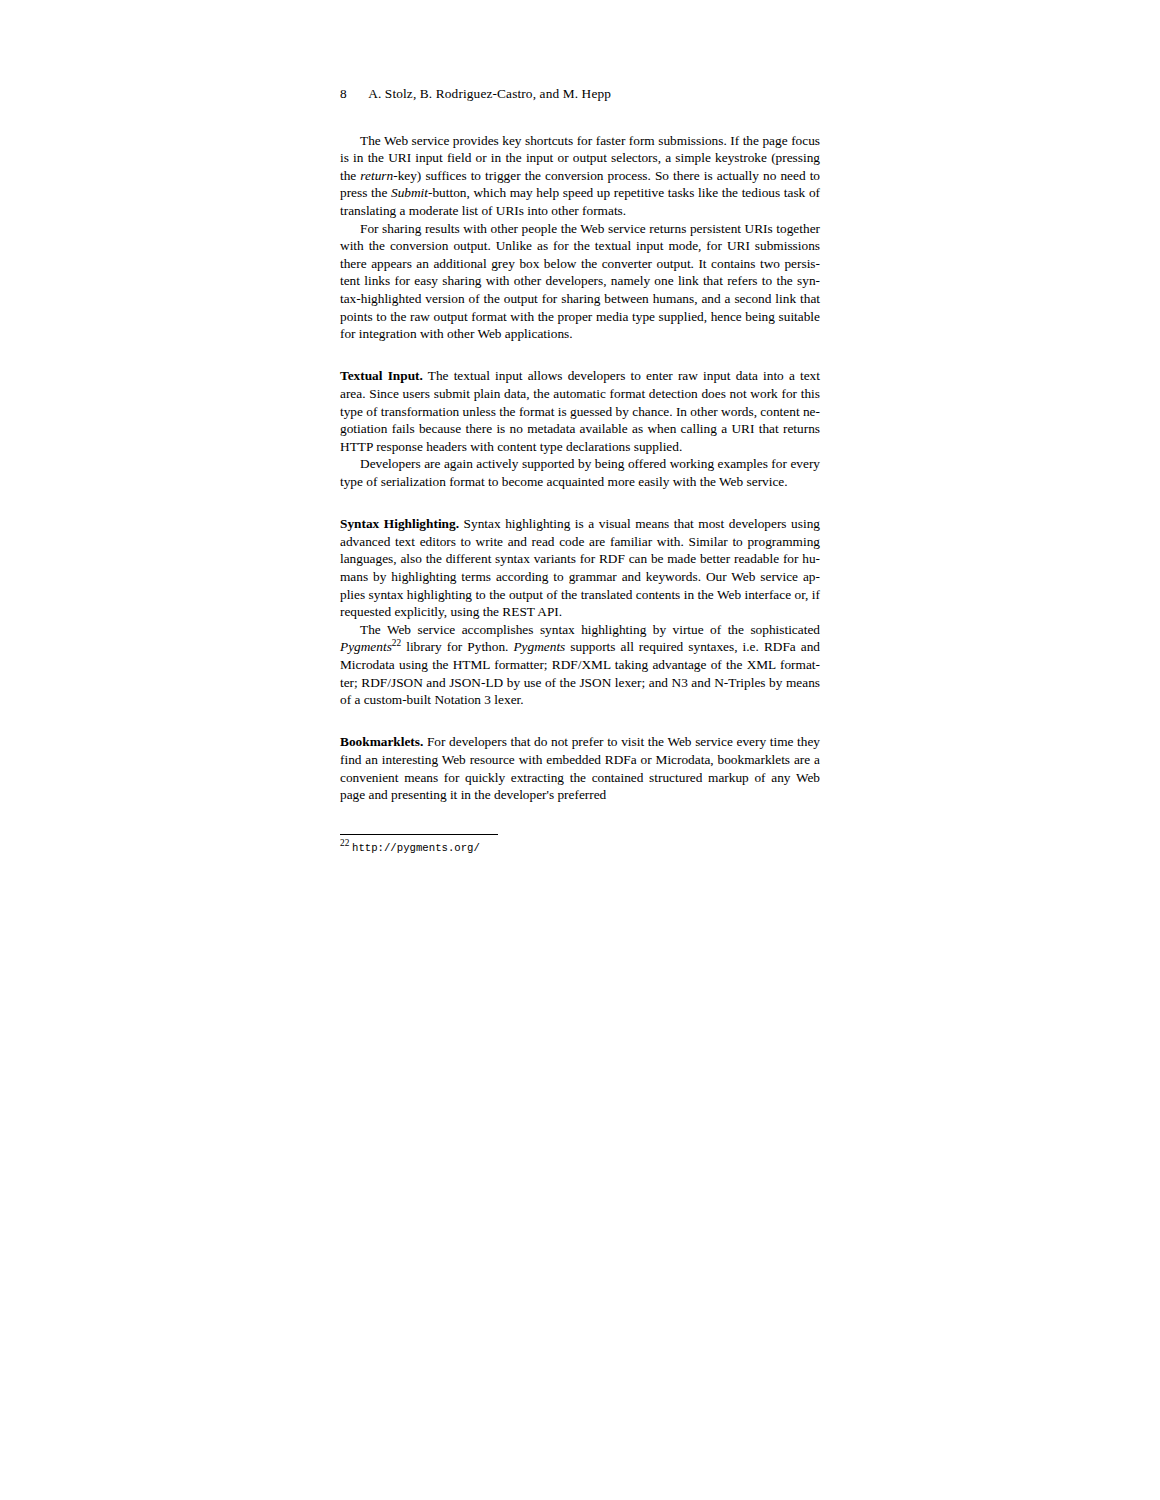8 A. Stolz, B. Rodriguez-Castro, and M. Hepp
The Web service provides key shortcuts for faster form submissions. If the page focus is in the URI input field or in the input or output selectors, a simple keystroke (pressing the return-key) suffices to trigger the conversion process. So there is actually no need to press the Submit-button, which may help speed up repetitive tasks like the tedious task of translating a moderate list of URIs into other formats.
For sharing results with other people the Web service returns persistent URIs together with the conversion output. Unlike as for the textual input mode, for URI submissions there appears an additional grey box below the converter output. It contains two persistent links for easy sharing with other developers, namely one link that refers to the syntax-highlighted version of the output for sharing between humans, and a second link that points to the raw output format with the proper media type supplied, hence being suitable for integration with other Web applications.
Textual Input. The textual input allows developers to enter raw input data into a text area. Since users submit plain data, the automatic format detection does not work for this type of transformation unless the format is guessed by chance. In other words, content negotiation fails because there is no metadata available as when calling a URI that returns HTTP response headers with content type declarations supplied.
Developers are again actively supported by being offered working examples for every type of serialization format to become acquainted more easily with the Web service.
Syntax Highlighting. Syntax highlighting is a visual means that most developers using advanced text editors to write and read code are familiar with. Similar to programming languages, also the different syntax variants for RDF can be made better readable for humans by highlighting terms according to grammar and keywords. Our Web service applies syntax highlighting to the output of the translated contents in the Web interface or, if requested explicitly, using the REST API.
The Web service accomplishes syntax highlighting by virtue of the sophisticated Pygments22 library for Python. Pygments supports all required syntaxes, i.e. RDFa and Microdata using the HTML formatter; RDF/XML taking advantage of the XML formatter; RDF/JSON and JSON-LD by use of the JSON lexer; and N3 and N-Triples by means of a custom-built Notation 3 lexer.
Bookmarklets. For developers that do not prefer to visit the Web service every time they find an interesting Web resource with embedded RDFa or Microdata, bookmarklets are a convenient means for quickly extracting the contained structured markup of any Web page and presenting it in the developer's preferred
22 http://pygments.org/